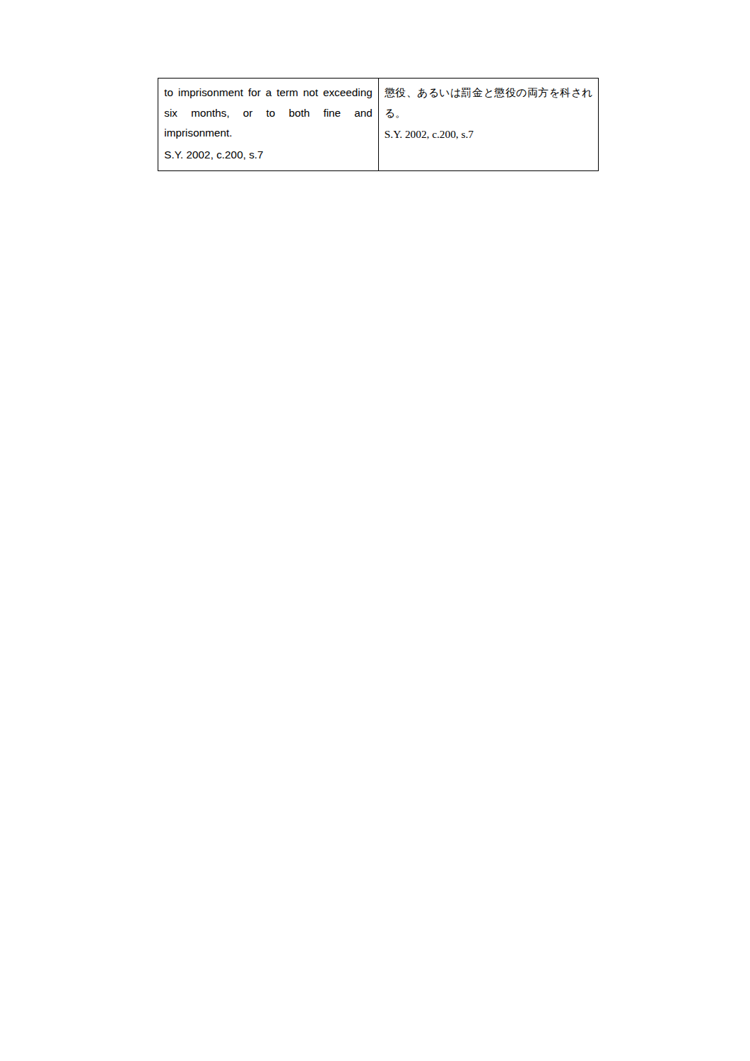| to imprisonment for a term not exceeding six months, or to both fine and imprisonment. S.Y. 2002, c.200, s.7 | 懲役、あるいは罰金と懲役の両方を科される。 S.Y. 2002, c.200, s.7 |